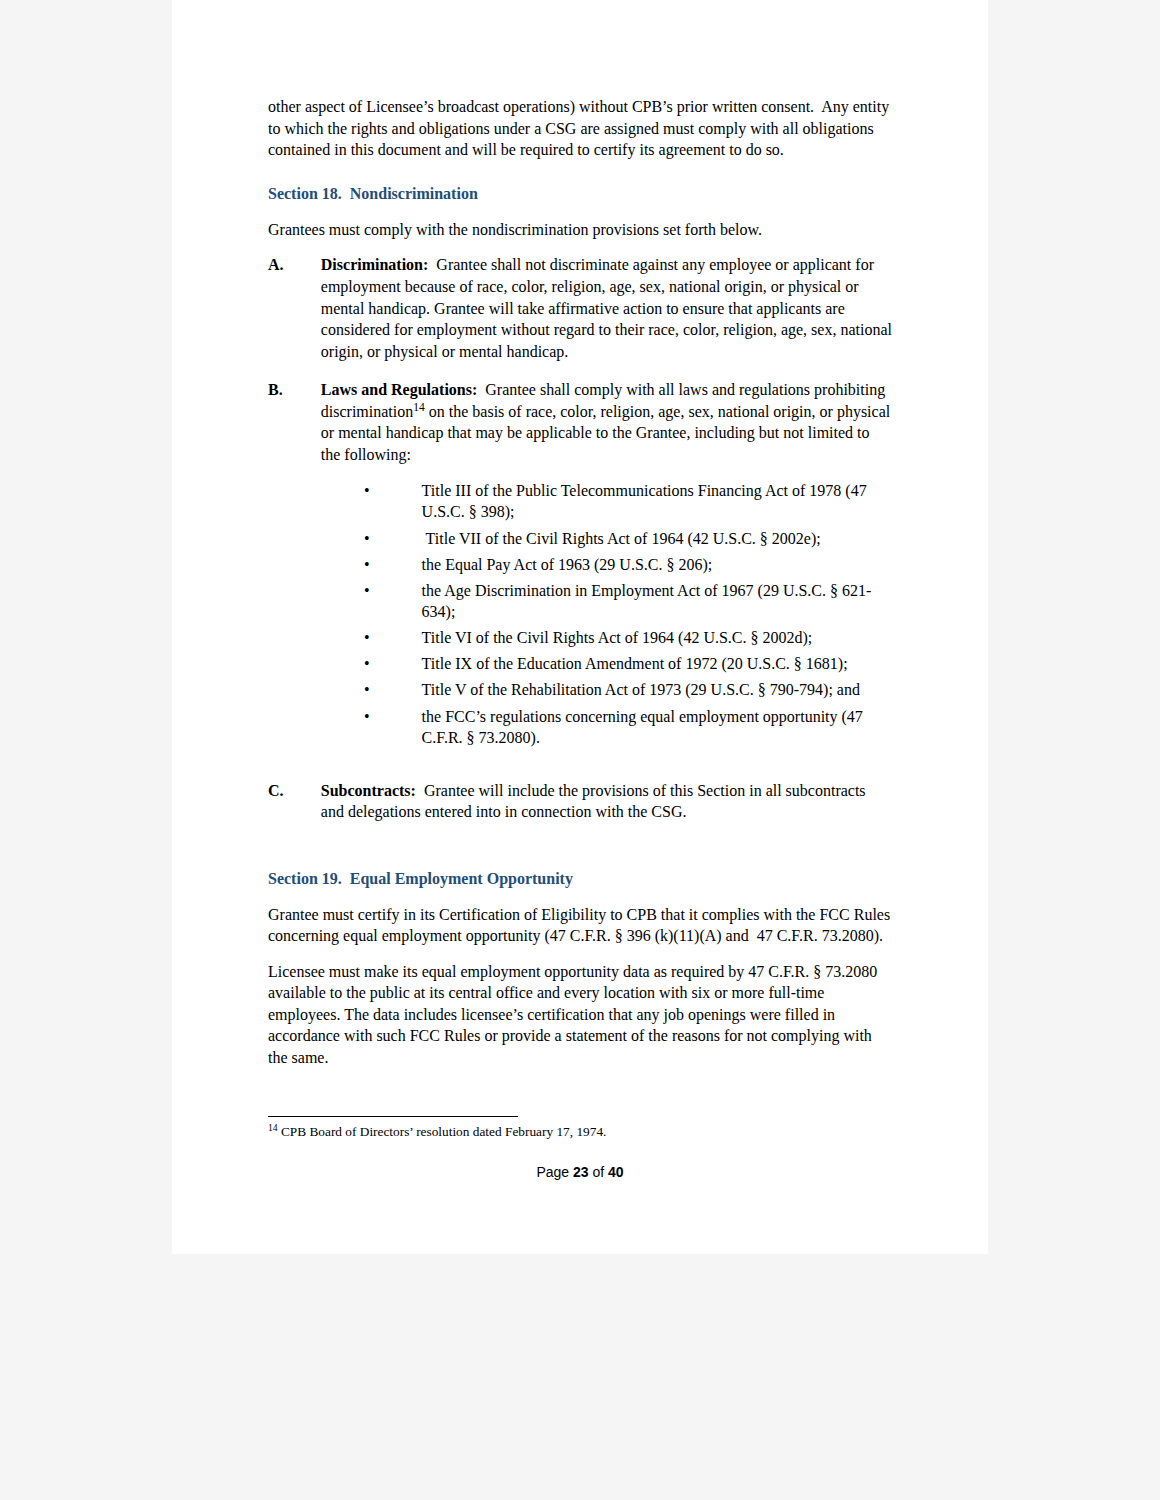other aspect of Licensee’s broadcast operations) without CPB’s prior written consent. Any entity to which the rights and obligations under a CSG are assigned must comply with all obligations contained in this document and will be required to certify its agreement to do so.
Section 18. Nondiscrimination
Grantees must comply with the nondiscrimination provisions set forth below.
A.
Discrimination: Grantee shall not discriminate against any employee or applicant for employment because of race, color, religion, age, sex, national origin, or physical or mental handicap. Grantee will take affirmative action to ensure that applicants are considered for employment without regard to their race, color, religion, age, sex, national origin, or physical or mental handicap.
B.
Laws and Regulations: Grantee shall comply with all laws and regulations prohibiting discrimination14 on the basis of race, color, religion, age, sex, national origin, or physical or mental handicap that may be applicable to the Grantee, including but not limited to the following:
Title III of the Public Telecommunications Financing Act of 1978 (47 U.S.C. § 398);
Title VII of the Civil Rights Act of 1964 (42 U.S.C. § 2002e);
the Equal Pay Act of 1963 (29 U.S.C. § 206);
the Age Discrimination in Employment Act of 1967 (29 U.S.C. § 621-634);
Title VI of the Civil Rights Act of 1964 (42 U.S.C. § 2002d);
Title IX of the Education Amendment of 1972 (20 U.S.C. § 1681);
Title V of the Rehabilitation Act of 1973 (29 U.S.C. § 790-794); and
the FCC’s regulations concerning equal employment opportunity (47 C.F.R. § 73.2080).
C.
Subcontracts: Grantee will include the provisions of this Section in all subcontracts and delegations entered into in connection with the CSG.
Section 19. Equal Employment Opportunity
Grantee must certify in its Certification of Eligibility to CPB that it complies with the FCC Rules concerning equal employment opportunity (47 C.F.R. § 396 (k)(11)(A) and 47 C.F.R. 73.2080).
Licensee must make its equal employment opportunity data as required by 47 C.F.R. § 73.2080 available to the public at its central office and every location with six or more full-time employees. The data includes licensee’s certification that any job openings were filled in accordance with such FCC Rules or provide a statement of the reasons for not complying with the same.
14 CPB Board of Directors’ resolution dated February 17, 1974.
Page 23 of 40